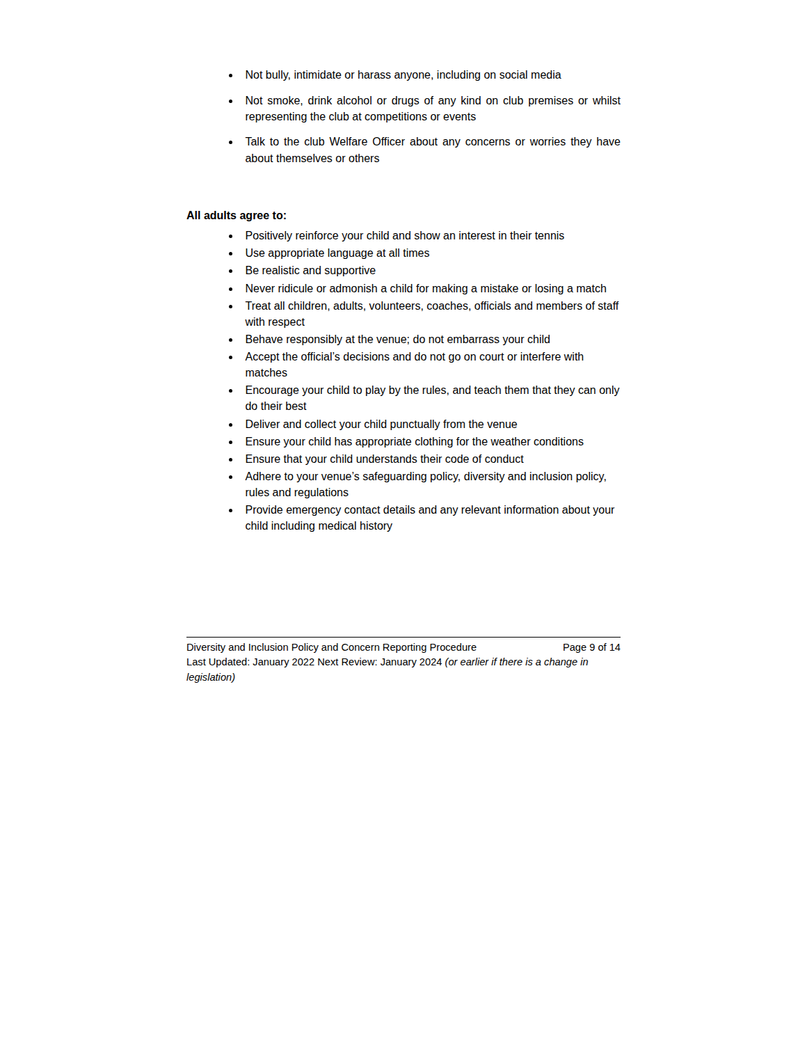Not bully, intimidate or harass anyone, including on social media
Not smoke, drink alcohol or drugs of any kind on club premises or whilst representing the club at competitions or events
Talk to the club Welfare Officer about any concerns or worries they have about themselves or others
All adults agree to:
Positively reinforce your child and show an interest in their tennis
Use appropriate language at all times
Be realistic and supportive
Never ridicule or admonish a child for making a mistake or losing a match
Treat all children, adults, volunteers, coaches, officials and members of staff with respect
Behave responsibly at the venue; do not embarrass your child
Accept the official’s decisions and do not go on court or interfere with matches
Encourage your child to play by the rules, and teach them that they can only do their best
Deliver and collect your child punctually from the venue
Ensure your child has appropriate clothing for the weather conditions
Ensure that your child understands their code of conduct
Adhere to your venue’s safeguarding policy, diversity and inclusion policy, rules and regulations
Provide emergency contact details and any relevant information about your child including medical history
Diversity and Inclusion Policy and Concern Reporting Procedure
Page 9 of 14
Last Updated: January 2022 Next Review: January 2024 (or earlier if there is a change in legislation)